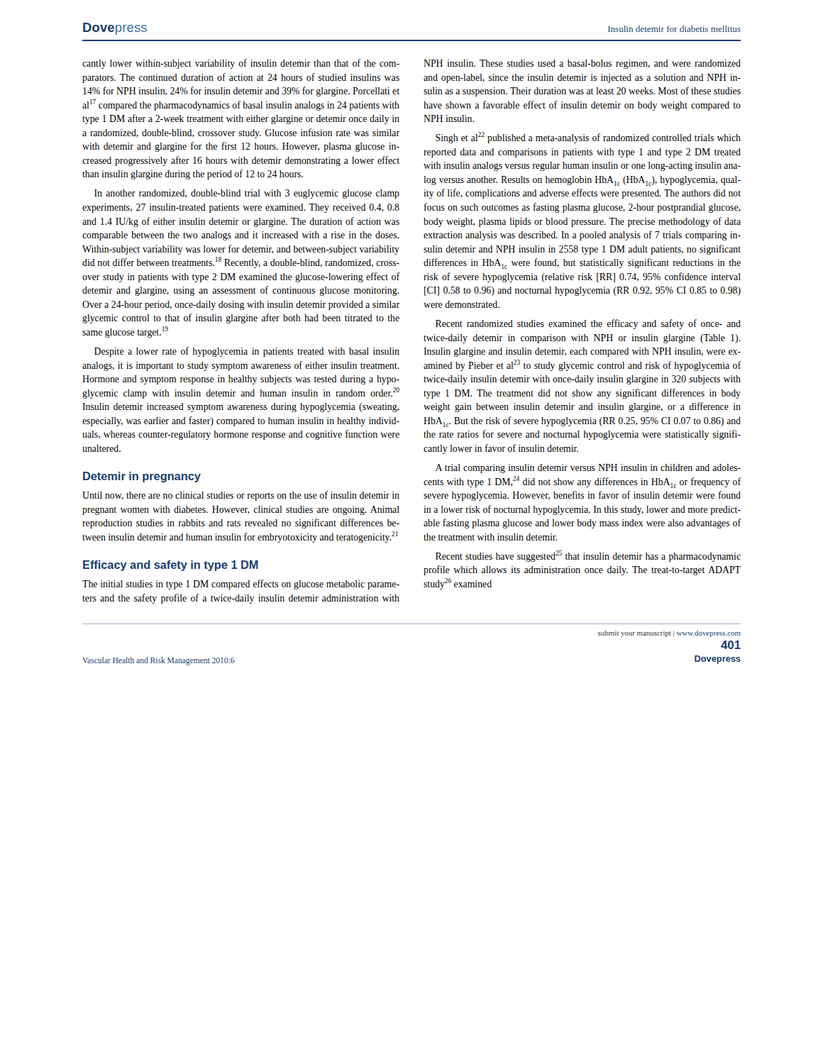Dovepress
Insulin detemir for diabetis mellitus
cantly lower within-subject variability of insulin detemir than that of the comparators. The continued duration of action at 24 hours of studied insulins was 14% for NPH insulin, 24% for insulin detemir and 39% for glargine. Porcellati et al17 compared the pharmacodynamics of basal insulin analogs in 24 patients with type 1 DM after a 2-week treatment with either glargine or detemir once daily in a randomized, double-blind, crossover study. Glucose infusion rate was similar with detemir and glargine for the first 12 hours. However, plasma glucose increased progressively after 16 hours with detemir demonstrating a lower effect than insulin glargine during the period of 12 to 24 hours.
In another randomized, double-blind trial with 3 euglycemic glucose clamp experiments, 27 insulin-treated patients were examined. They received 0.4, 0.8 and 1.4 IU/kg of either insulin detemir or glargine. The duration of action was comparable between the two analogs and it increased with a rise in the doses. Within-subject variability was lower for detemir, and between-subject variability did not differ between treatments.18 Recently, a double-blind, randomized, crossover study in patients with type 2 DM examined the glucose-lowering effect of detemir and glargine, using an assessment of continuous glucose monitoring. Over a 24-hour period, once-daily dosing with insulin detemir provided a similar glycemic control to that of insulin glargine after both had been titrated to the same glucose target.19
Despite a lower rate of hypoglycemia in patients treated with basal insulin analogs, it is important to study symptom awareness of either insulin treatment. Hormone and symptom response in healthy subjects was tested during a hypoglycemic clamp with insulin detemir and human insulin in random order.20 Insulin detemir increased symptom awareness during hypoglycemia (sweating, especially, was earlier and faster) compared to human insulin in healthy individuals, whereas counter-regulatory hormone response and cognitive function were unaltered.
Detemir in pregnancy
Until now, there are no clinical studies or reports on the use of insulin detemir in pregnant women with diabetes. However, clinical studies are ongoing. Animal reproduction studies in rabbits and rats revealed no significant differences between insulin detemir and human insulin for embryotoxicity and teratogenicity.21
Efficacy and safety in type 1 DM
The initial studies in type 1 DM compared effects on glucose metabolic parameters and the safety profile of a twice-daily insulin detemir administration with NPH insulin. These studies used a basal-bolus regimen, and were randomized and open-label, since the insulin detemir is injected as a solution and NPH insulin as a suspension. Their duration was at least 20 weeks. Most of these studies have shown a favorable effect of insulin detemir on body weight compared to NPH insulin.
Singh et al22 published a meta-analysis of randomized controlled trials which reported data and comparisons in patients with type 1 and type 2 DM treated with insulin analogs versus regular human insulin or one long-acting insulin analog versus another. Results on hemoglobin HbA1c (HbA1c), hypoglycemia, quality of life, complications and adverse effects were presented. The authors did not focus on such outcomes as fasting plasma glucose, 2-hour postprandial glucose, body weight, plasma lipids or blood pressure. The precise methodology of data extraction analysis was described. In a pooled analysis of 7 trials comparing insulin detemir and NPH insulin in 2558 type 1 DM adult patients, no significant differences in HbA1c were found, but statistically significant reductions in the risk of severe hypoglycemia (relative risk [RR] 0.74, 95% confidence interval [CI] 0.58 to 0.96) and nocturnal hypoglycemia (RR 0.92, 95% CI 0.85 to 0.98) were demonstrated.
Recent randomized studies examined the efficacy and safety of once- and twice-daily detemir in comparison with NPH or insulin glargine (Table 1). Insulin glargine and insulin detemir, each compared with NPH insulin, were examined by Pieber et al23 to study glycemic control and risk of hypoglycemia of twice-daily insulin detemir with once-daily insulin glargine in 320 subjects with type 1 DM. The treatment did not show any significant differences in body weight gain between insulin detemir and insulin glargine, or a difference in HbA1c. But the risk of severe hypoglycemia (RR 0.25, 95% CI 0.07 to 0.86) and the rate ratios for severe and nocturnal hypoglycemia were statistically significantly lower in favor of insulin detemir.
A trial comparing insulin detemir versus NPH insulin in children and adolescents with type 1 DM,24 did not show any differences in HbA1c or frequency of severe hypoglycemia. However, benefits in favor of insulin detemir were found in a lower risk of nocturnal hypoglycemia. In this study, lower and more predictable fasting plasma glucose and lower body mass index were also advantages of the treatment with insulin detemir.
Recent studies have suggested25 that insulin detemir has a pharmacodynamic profile which allows its administration once daily. The treat-to-target ADAPT study26 examined
Vascular Health and Risk Management 2010:6
submit your manuscript | www.dovepress.com
401
Dovepress